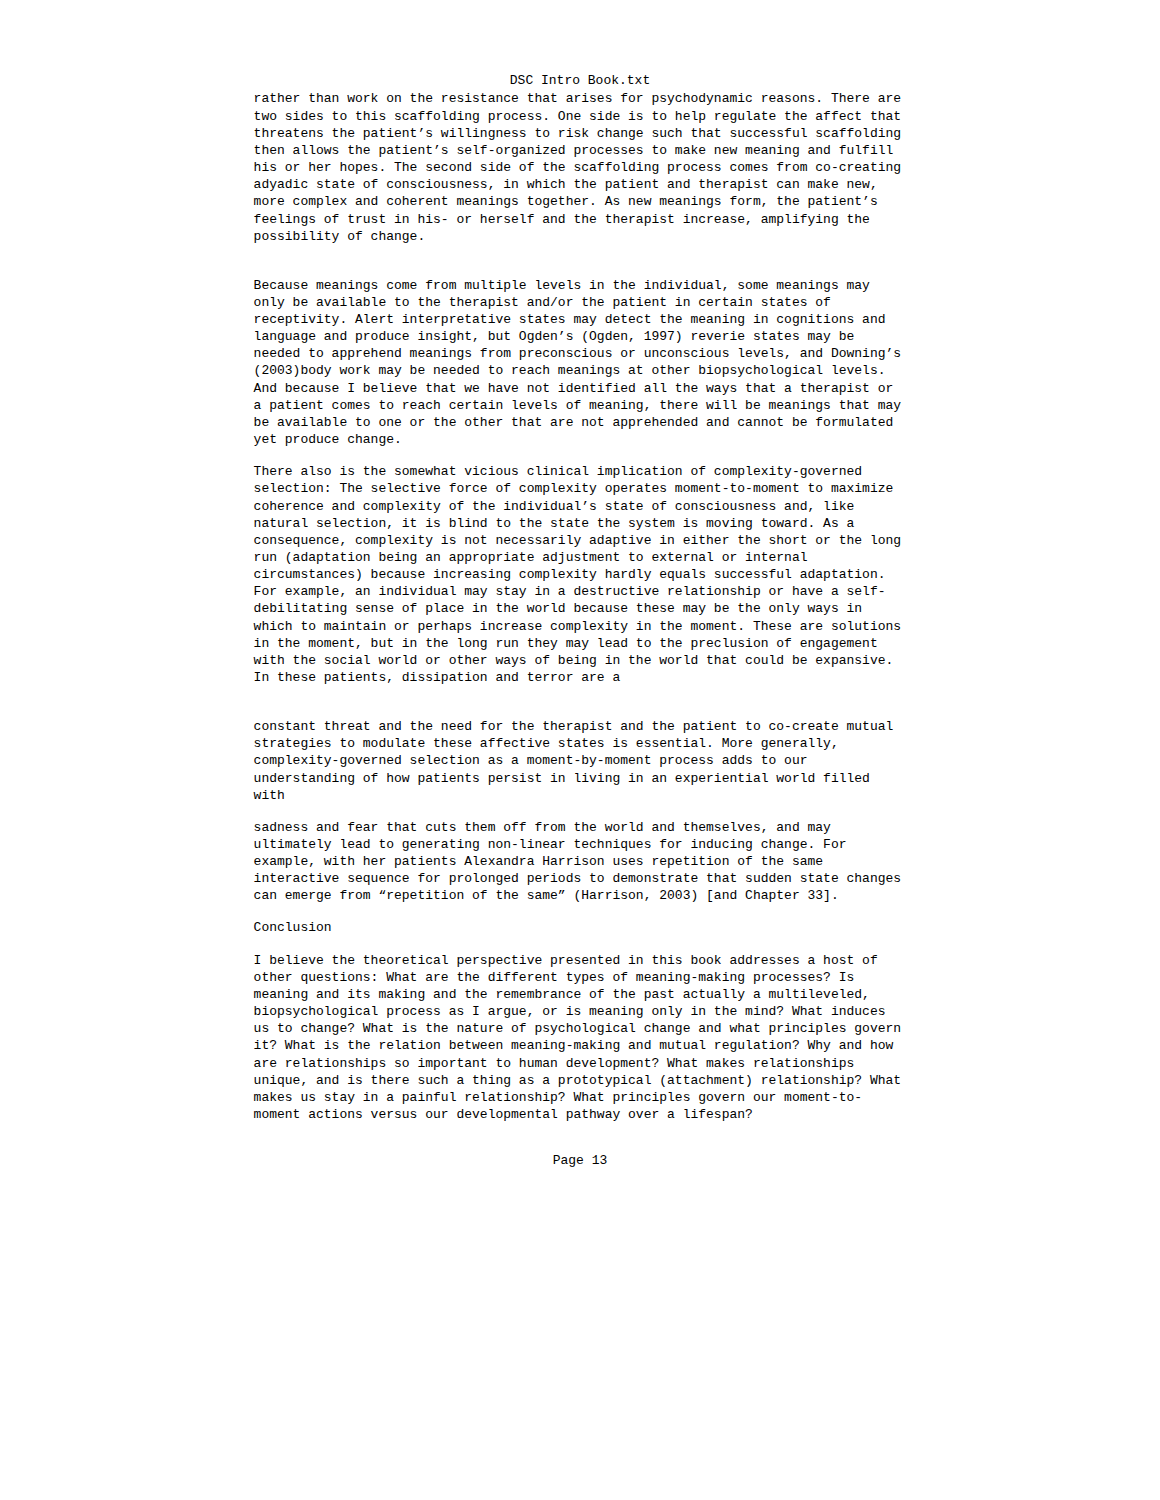DSC Intro Book.txt
rather than work on the resistance that arises for psychodynamic reasons. There are two sides to this scaffolding process. One side is to help regulate the affect that threatens the patient’s willingness to risk change such that successful scaffolding then allows the patient’s self-organized processes to make new meaning and fulfill his or her hopes. The second side of the scaffolding process comes from co-creating adyadic state of consciousness, in which the patient and therapist can make new, more complex and coherent meanings together. As new meanings form, the patient’s feelings of trust in his- or herself and the therapist increase, amplifying the possibility of change.
Because meanings come from multiple levels in the individual, some meanings may only be available to the therapist and/or the patient in certain states of receptivity. Alert interpretative states may detect the meaning in cognitions and language and produce insight, but Ogden’s (Ogden, 1997) reverie states may be needed to apprehend meanings from preconscious or unconscious levels, and Downing’s (2003)body work may be needed to reach meanings at other biopsychological levels. And because I believe that we have not identified all the ways that a therapist or a patient comes to reach certain levels of meaning, there will be meanings that may be available to one or the other that are not apprehended and cannot be formulated yet produce change.
There also is the somewhat vicious clinical implication of complexity-governed selection: The selective force of complexity operates moment-to-moment to maximize coherence and complexity of the individual’s state of consciousness and, like natural selection, it is blind to the state the system is moving toward. As a consequence, complexity is not necessarily adaptive in either the short or the long run (adaptation being an appropriate adjustment to external or internal circumstances) because increasing complexity hardly equals successful adaptation. For example, an individual may stay in a destructive relationship or have a self-debilitating sense of place in the world because these may be the only ways in which to maintain or perhaps increase complexity in the moment. These are solutions in the moment, but in the long run they may lead to the preclusion of engagement with the social world or other ways of being in the world that could be expansive. In these patients, dissipation and terror are a
constant threat and the need for the therapist and the patient to co-create mutual strategies to modulate these affective states is essential. More generally, complexity-governed selection as a moment-by-moment process adds to our understanding of how patients persist in living in an experiential world filled with
sadness and fear that cuts them off from the world and themselves, and may ultimately lead to generating non-linear techniques for inducing change. For example, with her patients Alexandra Harrison uses repetition of the same interactive sequence for prolonged periods to demonstrate that sudden state changes can emerge from “repetition of the same” (Harrison, 2003) [and Chapter 33].
Conclusion
I believe the theoretical perspective presented in this book addresses a host of other questions: What are the different types of meaning-making processes? Is meaning and its making and the remembrance of the past actually a multileveled, biopsychological process as I argue, or is meaning only in the mind? What induces us to change? What is the nature of psychological change and what principles govern it? What is the relation between meaning-making and mutual regulation? Why and how are relationships so important to human development? What makes relationships unique, and is there such a thing as a prototypical (attachment) relationship? What makes us stay in a painful relationship? What principles govern our moment-to-moment actions versus our developmental pathway over a lifespan?
Page 13